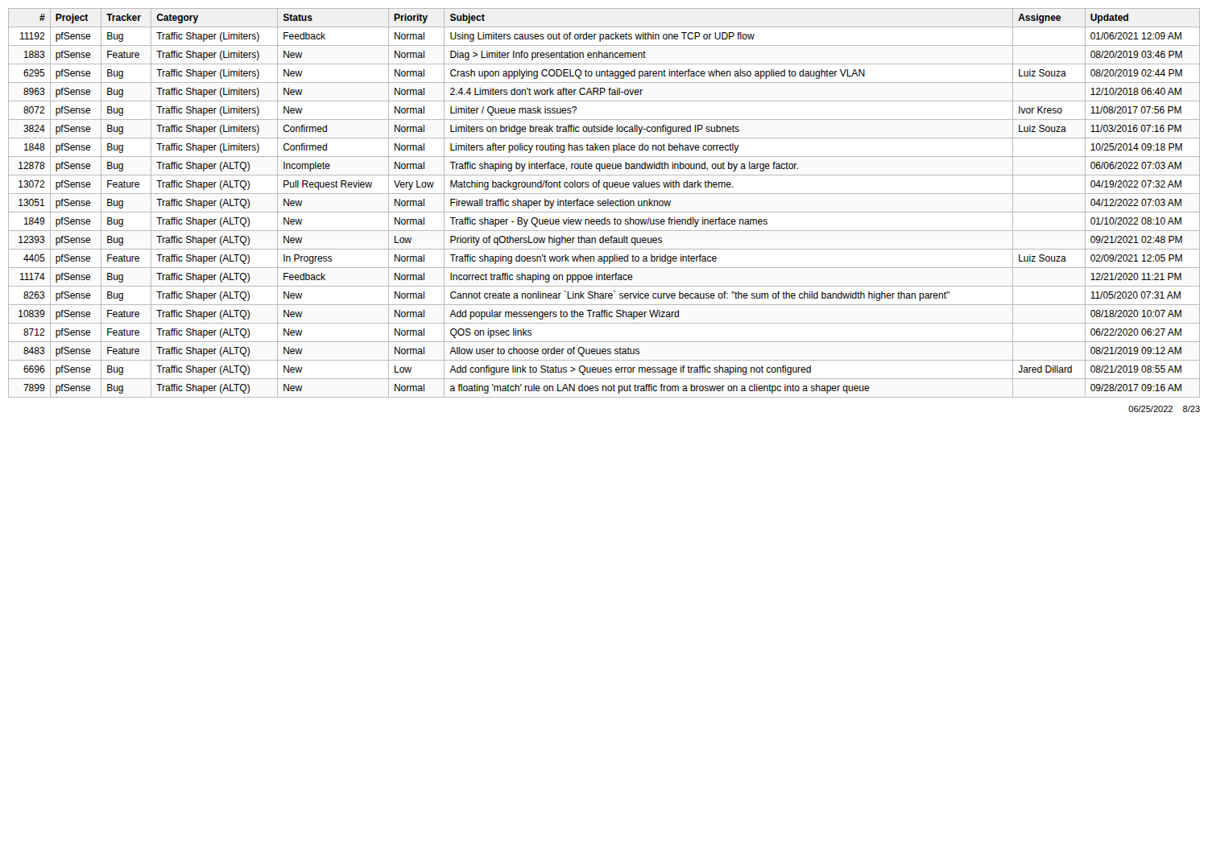| # | Project | Tracker | Category | Status | Priority | Subject | Assignee | Updated |
| --- | --- | --- | --- | --- | --- | --- | --- | --- |
| 11192 | pfSense | Bug | Traffic Shaper (Limiters) | Feedback | Normal | Using Limiters causes out of order packets within one TCP or UDP flow | | 01/06/2021 12:09 AM |
| 1883 | pfSense | Feature | Traffic Shaper (Limiters) | New | Normal | Diag > Limiter Info presentation enhancement | | 08/20/2019 03:46 PM |
| 6295 | pfSense | Bug | Traffic Shaper (Limiters) | New | Normal | Crash upon applying CODELQ to untagged parent interface when also applied to daughter VLAN | Luiz Souza | 08/20/2019 02:44 PM |
| 8963 | pfSense | Bug | Traffic Shaper (Limiters) | New | Normal | 2.4.4 Limiters don't work after CARP fail-over | | 12/10/2018 06:40 AM |
| 8072 | pfSense | Bug | Traffic Shaper (Limiters) | New | Normal | Limiter / Queue mask issues? | Ivor Kreso | 11/08/2017 07:56 PM |
| 3824 | pfSense | Bug | Traffic Shaper (Limiters) | Confirmed | Normal | Limiters on bridge break traffic outside locally-configured IP subnets | Luiz Souza | 11/03/2016 07:16 PM |
| 1848 | pfSense | Bug | Traffic Shaper (Limiters) | Confirmed | Normal | Limiters after policy routing has taken place do not behave correctly | | 10/25/2014 09:18 PM |
| 12878 | pfSense | Bug | Traffic Shaper (ALTQ) | Incomplete | Normal | Traffic shaping by interface, route queue bandwidth inbound, out by a large factor. | | 06/06/2022 07:03 AM |
| 13072 | pfSense | Feature | Traffic Shaper (ALTQ) | Pull Request Review | Very Low | Matching background/font colors of queue values with dark theme. | | 04/19/2022 07:32 AM |
| 13051 | pfSense | Bug | Traffic Shaper (ALTQ) | New | Normal | Firewall traffic shaper by interface selection unknow | | 04/12/2022 07:03 AM |
| 1849 | pfSense | Bug | Traffic Shaper (ALTQ) | New | Normal | Traffic shaper - By Queue view needs to show/use friendly inerface names | | 01/10/2022 08:10 AM |
| 12393 | pfSense | Bug | Traffic Shaper (ALTQ) | New | Low | Priority of qOthersLow higher than default queues | | 09/21/2021 02:48 PM |
| 4405 | pfSense | Feature | Traffic Shaper (ALTQ) | In Progress | Normal | Traffic shaping doesn't work when applied to a bridge interface | Luiz Souza | 02/09/2021 12:05 PM |
| 11174 | pfSense | Bug | Traffic Shaper (ALTQ) | Feedback | Normal | Incorrect traffic shaping on pppoe interface | | 12/21/2020 11:21 PM |
| 8263 | pfSense | Bug | Traffic Shaper (ALTQ) | New | Normal | Cannot create a nonlinear `Link Share` service curve because of: "the sum of the child bandwidth higher than parent" | | 11/05/2020 07:31 AM |
| 10839 | pfSense | Feature | Traffic Shaper (ALTQ) | New | Normal | Add popular messengers to the Traffic Shaper Wizard | | 08/18/2020 10:07 AM |
| 8712 | pfSense | Feature | Traffic Shaper (ALTQ) | New | Normal | QOS on ipsec links | | 06/22/2020 06:27 AM |
| 8483 | pfSense | Feature | Traffic Shaper (ALTQ) | New | Normal | Allow user to choose order of Queues status | | 08/21/2019 09:12 AM |
| 6696 | pfSense | Bug | Traffic Shaper (ALTQ) | New | Low | Add configure link to Status > Queues error message if traffic shaping not configured | Jared Dillard | 08/21/2019 08:55 AM |
| 7899 | pfSense | Bug | Traffic Shaper (ALTQ) | New | Normal | a floating 'match' rule on LAN does not put traffic from a broswer on a clientpc into a shaper queue | | 09/28/2017 09:16 AM |
06/25/2022 8/23